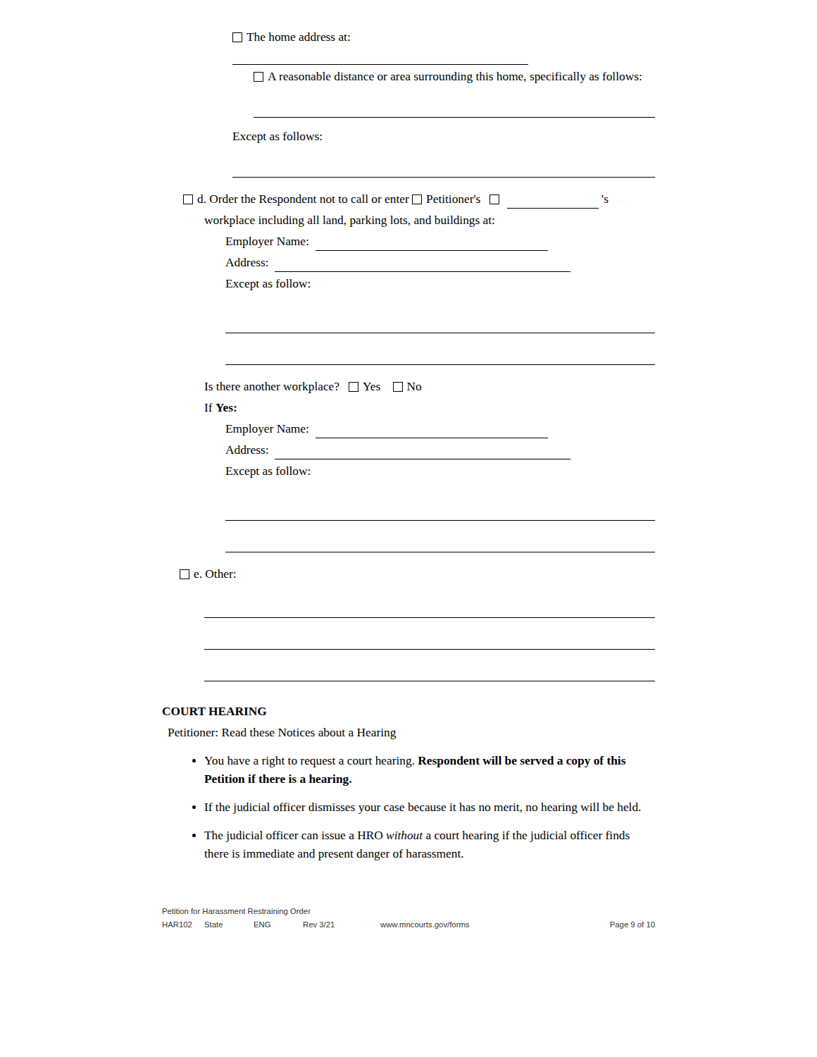The home address at:
A reasonable distance or area surrounding this home, specifically as follows:
Except as follows:
d. Order the Respondent not to call or enter Petitioner's 's
workplace including all land, parking lots, and buildings at:
Employer Name:
Address:
Except as follow:
Is there another workplace? Yes No
If Yes:
Employer Name:
Address:
Except as follow:
e. Other:
COURT HEARING
Petitioner: Read these Notices about a Hearing
You have a right to request a court hearing. Respondent will be served a copy of this Petition if there is a hearing.
If the judicial officer dismisses your case because it has no merit, no hearing will be held.
The judicial officer can issue a HRO without a court hearing if the judicial officer finds there is immediate and present danger of harassment.
Petition for Harassment Restraining Order
| HAR102 | State | ENG | Rev 3/21 | www.mncourts.gov/forms | Page 9 of 10 |